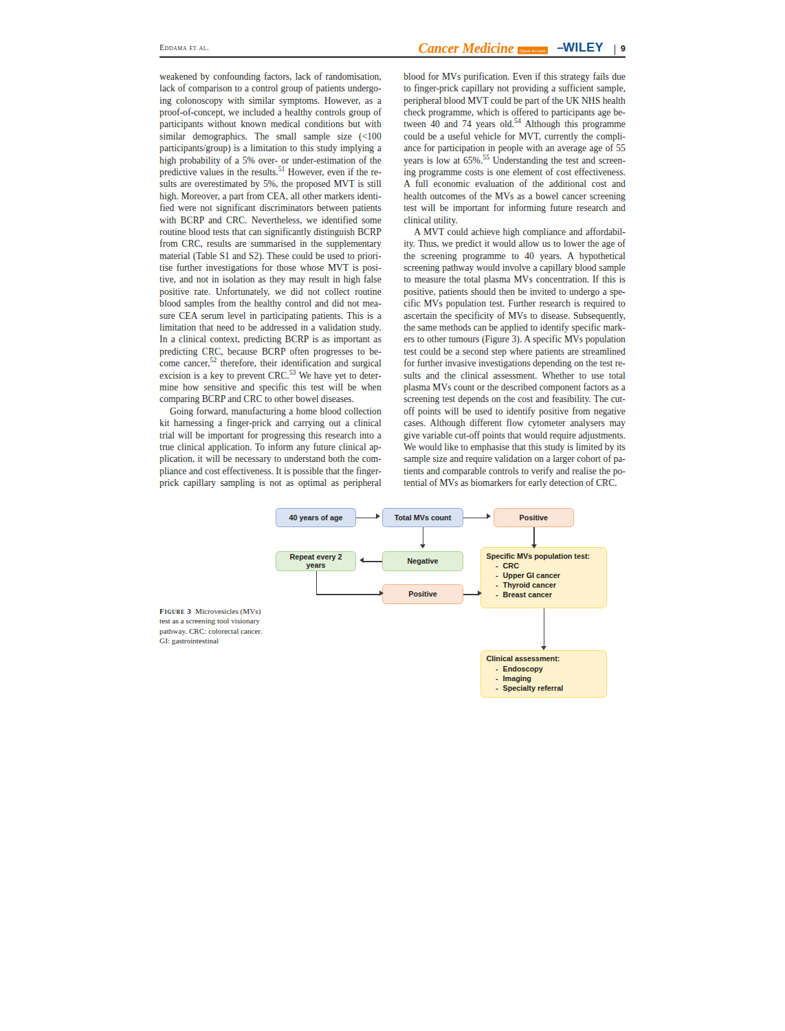Eddama et al.
Cancer Medicine Open Access
–WILEY
9
weakened by confounding factors, lack of randomisation, lack of comparison to a control group of patients undergoing colonoscopy with similar symptoms. However, as a proof-of-concept, we included a healthy controls group of participants without known medical conditions but with similar demographics. The small sample size (<100 participants/group) is a limitation to this study implying a high probability of a 5% over- or under-estimation of the predictive values in the results.51 However, even if the results are overestimated by 5%, the proposed MVT is still high. Moreover, a part from CEA, all other markers identified were not significant discriminators between patients with BCRP and CRC. Nevertheless, we identified some routine blood tests that can significantly distinguish BCRP from CRC, results are summarised in the supplementary material (Table S1 and S2). These could be used to prioritise further investigations for those whose MVT is positive, and not in isolation as they may result in high false positive rate. Unfortunately, we did not collect routine blood samples from the healthy control and did not measure CEA serum level in participating patients. This is a limitation that need to be addressed in a validation study. In a clinical context, predicting BCRP is as important as predicting CRC, because BCRP often progresses to become cancer,52 therefore, their identification and surgical excision is a key to prevent CRC.53 We have yet to determine how sensitive and specific this test will be when comparing BCRP and CRC to other bowel diseases.
Going forward, manufacturing a home blood collection kit harnessing a finger-prick and carrying out a clinical trial will be important for progressing this research into a true clinical application. To inform any future clinical application, it will be necessary to understand both the compliance and cost effectiveness. It is possible that the finger-prick capillary sampling is not as optimal as peripheral blood for MVs purification. Even if this strategy fails due to finger-prick capillary not providing a sufficient sample, peripheral blood MVT could be part of the UK NHS health check programme, which is offered to participants age between 40 and 74 years old.54 Although this programme could be a useful vehicle for MVT, currently the compliance for participation in people with an average age of 55 years is low at 65%.55 Understanding the test and screening programme costs is one element of cost effectiveness. A full economic evaluation of the additional cost and health outcomes of the MVs as a bowel cancer screening test will be important for informing future research and clinical utility.
A MVT could achieve high compliance and affordability. Thus, we predict it would allow us to lower the age of the screening programme to 40 years. A hypothetical screening pathway would involve a capillary blood sample to measure the total plasma MVs concentration. If this is positive, patients should then be invited to undergo a specific MVs population test. Further research is required to ascertain the specificity of MVs to disease. Subsequently, the same methods can be applied to identify specific markers to other tumours (Figure 3). A specific MVs population test could be a second step where patients are streamlined for further invasive investigations depending on the test results and the clinical assessment. Whether to use total plasma MVs count or the described component factors as a screening test depends on the cost and feasibility. The cut-off points will be used to identify positive from negative cases. Although different flow cytometer analysers may give variable cut-off points that would require adjustments. We would like to emphasise that this study is limited by its sample size and require validation on a larger cohort of patients and comparable controls to verify and realise the potential of MVs as biomarkers for early detection of CRC.
Figure 3 Microvesicles (MVs) test as a screening tool visionary pathway. CRC: colorectal cancer. GI: gastrointestinal
40 years of age
Total MVs count
Positive
Repeat every 2 years
Negative
Positive
Specific MVs population test:
CRC
Upper GI cancer
Thyroid cancer
Breast cancer
Clinical assessment:
Endoscopy
Imaging
Specialty referral